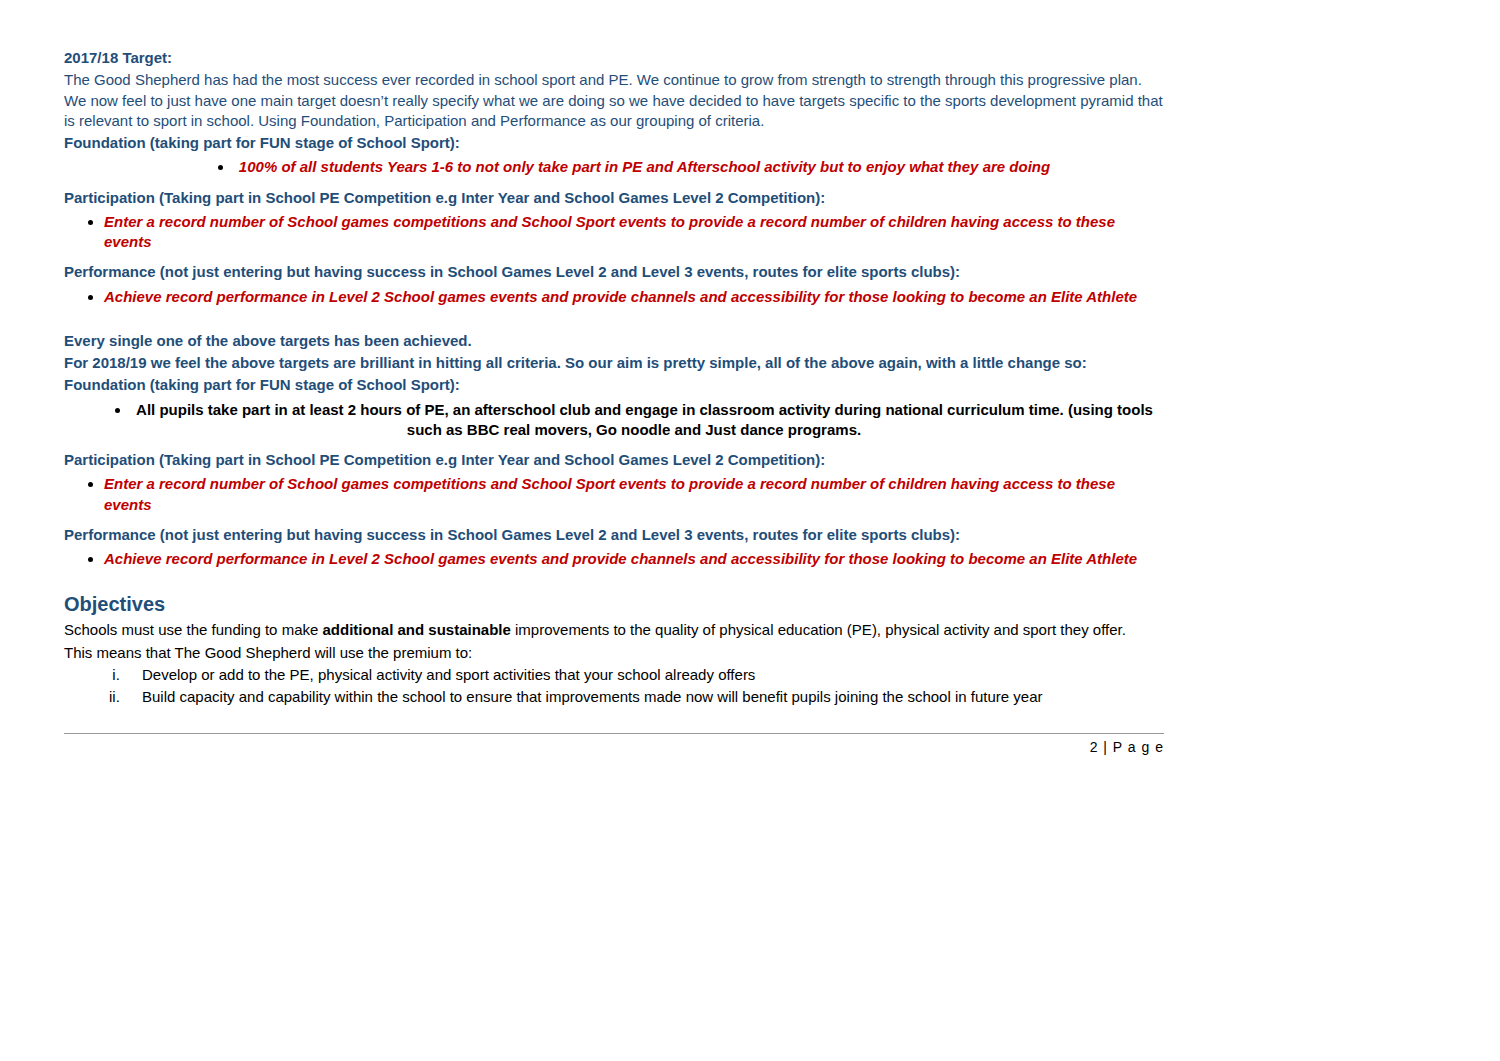2017/18 Target:
The Good Shepherd has had the most success ever recorded in school sport and PE. We continue to grow from strength to strength through this progressive plan. We now feel to just have one main target doesn’t really specify what we are doing so we have decided to have targets specific to the sports development pyramid that is relevant to sport in school. Using Foundation, Participation and Performance as our grouping of criteria.
Foundation (taking part for FUN stage of School Sport):
100% of all students Years 1-6 to not only take part in PE and Afterschool activity but to enjoy what they are doing
Participation (Taking part in School PE Competition e.g Inter Year and School Games Level 2 Competition):
Enter a record number of School games competitions and School Sport events to provide a record number of children having access to these events
Performance (not just entering but having success in School Games Level 2 and Level 3 events, routes for elite sports clubs):
Achieve record performance in Level 2 School games events and provide channels and accessibility for those looking to become an Elite Athlete
Every single one of the above targets has been achieved.
For 2018/19 we feel the above targets are brilliant in hitting all criteria. So our aim is pretty simple, all of the above again, with a little change so:
Foundation (taking part for FUN stage of School Sport):
All pupils take part in at least 2 hours of PE, an afterschool club and engage in classroom activity during national curriculum time. (using tools such as BBC real movers, Go noodle and Just dance programs.
Participation (Taking part in School PE Competition e.g Inter Year and School Games Level 2 Competition):
Enter a record number of School games competitions and School Sport events to provide a record number of children having access to these events
Performance (not just entering but having success in School Games Level 2 and Level 3 events, routes for elite sports clubs):
Achieve record performance in Level 2 School games events and provide channels and accessibility for those looking to become an Elite Athlete
Objectives
Schools must use the funding to make additional and sustainable improvements to the quality of physical education (PE), physical activity and sport they offer.
This means that The Good Shepherd will use the premium to:
Develop or add to the PE, physical activity and sport activities that your school already offers
Build capacity and capability within the school to ensure that improvements made now will benefit pupils joining the school in future year
2 | P a g e